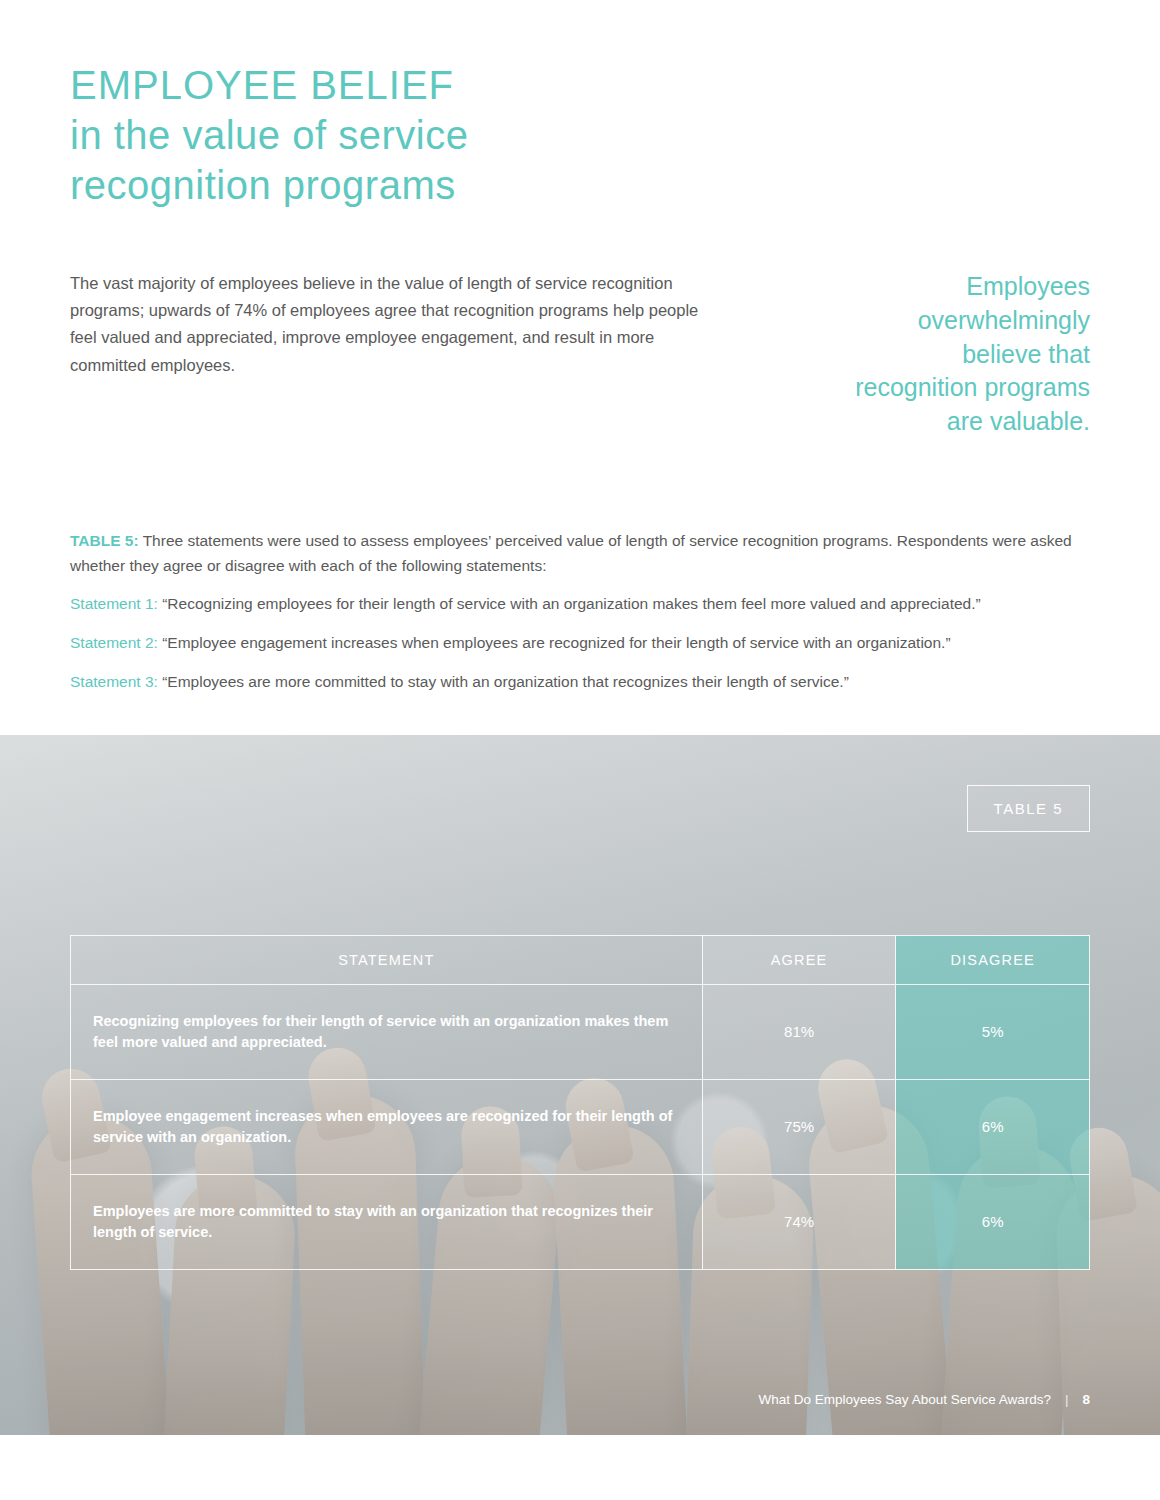Employee Belief
in the value of service
recognition programs
The vast majority of employees believe in the value of length of service recognition programs; upwards of 74% of employees agree that recognition programs help people feel valued and appreciated, improve employee engagement, and result in more committed employees.
Employees
overwhelmingly
believe that
recognition programs
are valuable.
TABLE 5: Three statements were used to assess employees’ perceived value of length of service recognition programs. Respondents were asked whether they agree or disagree with each of the following statements:
Statement 1: “Recognizing employees for their length of service with an organization makes them feel more valued and appreciated.”
Statement 2: “Employee engagement increases when employees are recognized for their length of service with an organization.”
Statement 3: “Employees are more committed to stay with an organization that recognizes their length of service.”
TABLE 5
| STATEMENT | AGREE | DISAGREE |
| --- | --- | --- |
| Recognizing employees for their length of service with an organization makes them feel more valued and appreciated. | 81% | 5% |
| Employee engagement increases when employees are recognized for their length of service with an organization. | 75% | 6% |
| Employees are more committed to stay with an organization that recognizes their length of service. | 74% | 6% |
What Do Employees Say About Service Awards? | 8